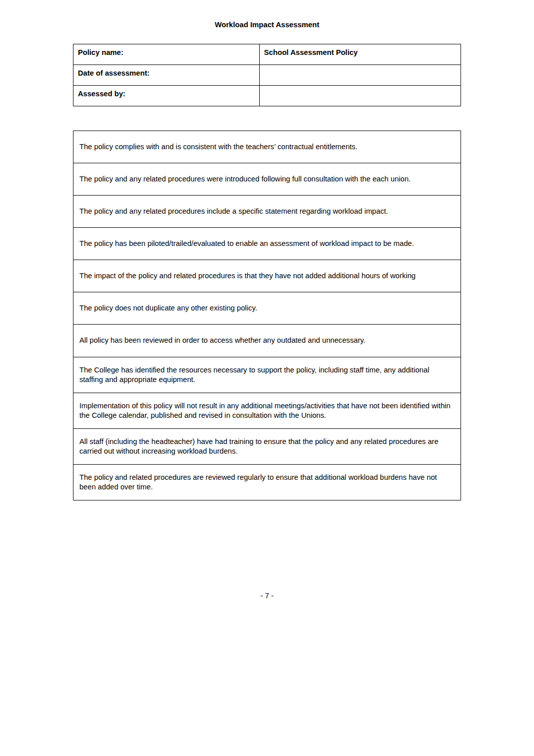Workload Impact Assessment
| Policy name: | School Assessment Policy |
| Date of assessment: | |
| Assessed by: | |
| The policy complies with and is consistent with the teachers’ contractual entitlements. |
| The policy and any related procedures were introduced following full consultation with the each union. |
| The policy and any related procedures include a specific statement regarding workload impact. |
| The policy has been piloted/trailed/evaluated to enable an assessment of workload impact to be made. |
| The impact of the policy and related procedures is that they have not added additional hours of working |
| The policy does not duplicate any other existing policy. |
| All policy has been reviewed in order to access whether any outdated and unnecessary. |
| The College has identified the resources necessary to support the policy, including staff time, any additional staffing and appropriate equipment. |
| Implementation of this policy will not result in any additional meetings/activities that have not been identified within the College calendar, published and revised in consultation with the Unions. |
| All staff (including the headteacher) have had training to ensure that the policy and any related procedures are carried out without increasing workload burdens. |
| The policy and related procedures are reviewed regularly to ensure that additional workload burdens have not been added over time. |
- 7 -